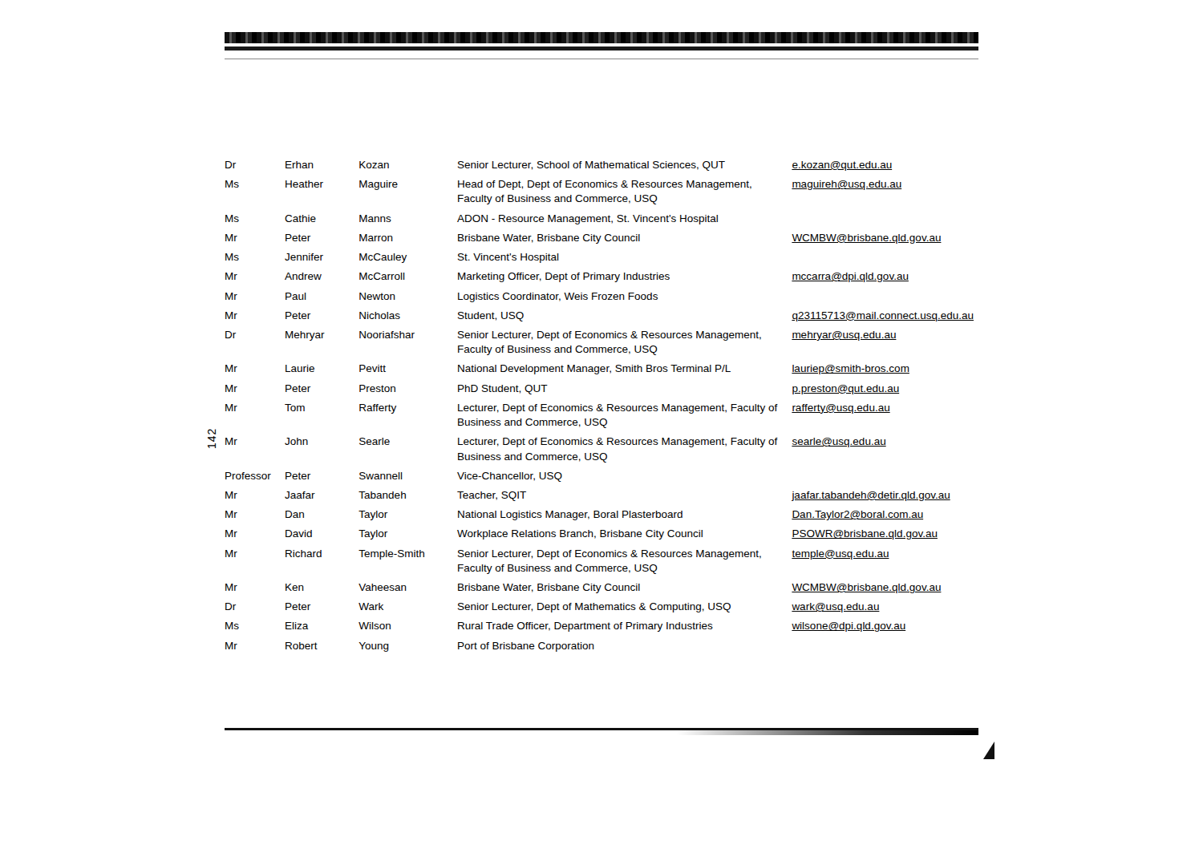142
| Dr | Erhan | Kozan | Senior Lecturer, School of Mathematical Sciences, QUT | e.kozan@qut.edu.au |
| Ms | Heather | Maguire | Head of Dept, Dept of Economics & Resources Management, Faculty of Business and Commerce, USQ | maguireh@usq.edu.au |
| Ms | Cathie | Manns | ADON - Resource Management, St. Vincent's Hospital | |
| Mr | Peter | Marron | Brisbane Water, Brisbane City Council | WCMBW@brisbane.qld.gov.au |
| Ms | Jennifer | McCauley | St. Vincent's Hospital | |
| Mr | Andrew | McCarroll | Marketing Officer, Dept of Primary Industries | mccarra@dpi.qld.gov.au |
| Mr | Paul | Newton | Logistics Coordinator, Weis Frozen Foods | |
| Mr | Peter | Nicholas | Student, USQ | q23115713@mail.connect.usq.edu.au |
| Dr | Mehryar | Nooriafshar | Senior Lecturer, Dept of Economics & Resources Management, Faculty of Business and Commerce, USQ | mehryar@usq.edu.au |
| Mr | Laurie | Pevitt | National Development Manager, Smith Bros Terminal P/L | lauriep@smith-bros.com |
| Mr | Peter | Preston | PhD Student, QUT | p.preston@qut.edu.au |
| Mr | Tom | Rafferty | Lecturer, Dept of Economics & Resources Management, Faculty of Business and Commerce, USQ | rafferty@usq.edu.au |
| Mr | John | Searle | Lecturer, Dept of Economics & Resources Management, Faculty of Business and Commerce, USQ | searle@usq.edu.au |
| Professor | Peter | Swannell | Vice-Chancellor, USQ | |
| Mr | Jaafar | Tabandeh | Teacher, SQIT | jaafar.tabandeh@detir.qld.gov.au |
| Mr | Dan | Taylor | National Logistics Manager, Boral Plasterboard | Dan.Taylor2@boral.com.au |
| Mr | David | Taylor | Workplace Relations Branch, Brisbane City Council | PSOWR@brisbane.qld.gov.au |
| Mr | Richard | Temple-Smith | Senior Lecturer, Dept of Economics & Resources Management, Faculty of Business and Commerce, USQ | temple@usq.edu.au |
| Mr | Ken | Vaheesan | Brisbane Water, Brisbane City Council | WCMBW@brisbane.qld.gov.au |
| Dr | Peter | Wark | Senior Lecturer, Dept of Mathematics & Computing, USQ | wark@usq.edu.au |
| Ms | Eliza | Wilson | Rural Trade Officer, Department of Primary Industries | wilsone@dpi.qld.gov.au |
| Mr | Robert | Young | Port of Brisbane Corporation | |